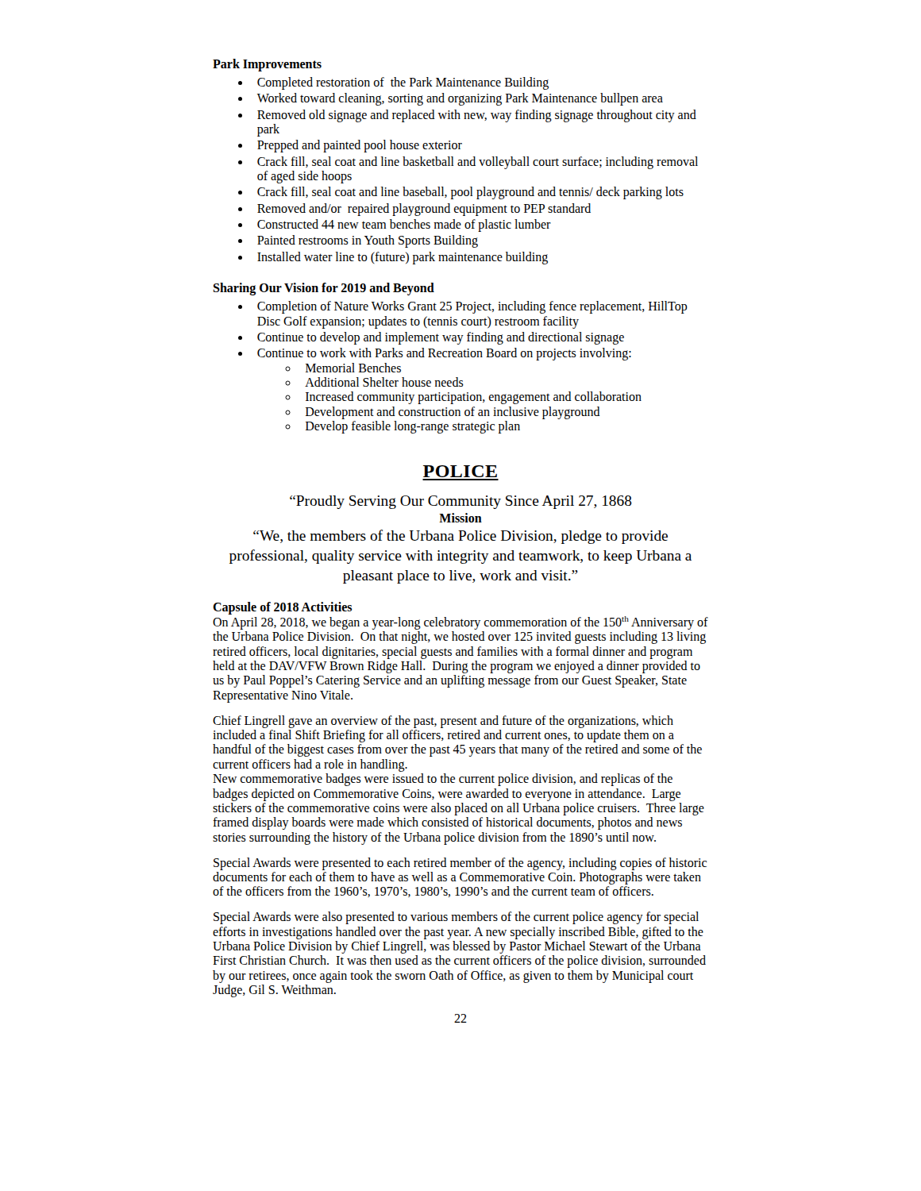Park Improvements
Completed restoration of the Park Maintenance Building
Worked toward cleaning, sorting and organizing Park Maintenance bullpen area
Removed old signage and replaced with new, way finding signage throughout city and park
Prepped and painted pool house exterior
Crack fill, seal coat and line basketball and volleyball court surface; including removal of aged side hoops
Crack fill, seal coat and line baseball, pool playground and tennis/ deck parking lots
Removed and/or repaired playground equipment to PEP standard
Constructed 44 new team benches made of plastic lumber
Painted restrooms in Youth Sports Building
Installed water line to (future) park maintenance building
Sharing Our Vision for 2019 and Beyond
Completion of Nature Works Grant 25 Project, including fence replacement, HillTop Disc Golf expansion; updates to (tennis court) restroom facility
Continue to develop and implement way finding and directional signage
Continue to work with Parks and Recreation Board on projects involving:
Memorial Benches
Additional Shelter house needs
Increased community participation, engagement and collaboration
Development and construction of an inclusive playground
Develop feasible long-range strategic plan
POLICE
“Proudly Serving Our Community Since April 27, 1868
Mission
“We, the members of the Urbana Police Division, pledge to provide professional, quality service with integrity and teamwork, to keep Urbana a pleasant place to live, work and visit.”
Capsule of 2018 Activities
On April 28, 2018, we began a year-long celebratory commemoration of the 150th Anniversary of the Urbana Police Division. On that night, we hosted over 125 invited guests including 13 living retired officers, local dignitaries, special guests and families with a formal dinner and program held at the DAV/VFW Brown Ridge Hall. During the program we enjoyed a dinner provided to us by Paul Poppel’s Catering Service and an uplifting message from our Guest Speaker, State Representative Nino Vitale.
Chief Lingrell gave an overview of the past, present and future of the organizations, which included a final Shift Briefing for all officers, retired and current ones, to update them on a handful of the biggest cases from over the past 45 years that many of the retired and some of the current officers had a role in handling.
New commemorative badges were issued to the current police division, and replicas of the badges depicted on Commemorative Coins, were awarded to everyone in attendance. Large stickers of the commemorative coins were also placed on all Urbana police cruisers. Three large framed display boards were made which consisted of historical documents, photos and news stories surrounding the history of the Urbana police division from the 1890’s until now.
Special Awards were presented to each retired member of the agency, including copies of historic documents for each of them to have as well as a Commemorative Coin. Photographs were taken of the officers from the 1960’s, 1970’s, 1980’s, 1990’s and the current team of officers.
Special Awards were also presented to various members of the current police agency for special efforts in investigations handled over the past year. A new specially inscribed Bible, gifted to the Urbana Police Division by Chief Lingrell, was blessed by Pastor Michael Stewart of the Urbana First Christian Church. It was then used as the current officers of the police division, surrounded by our retirees, once again took the sworn Oath of Office, as given to them by Municipal court Judge, Gil S. Weithman.
22